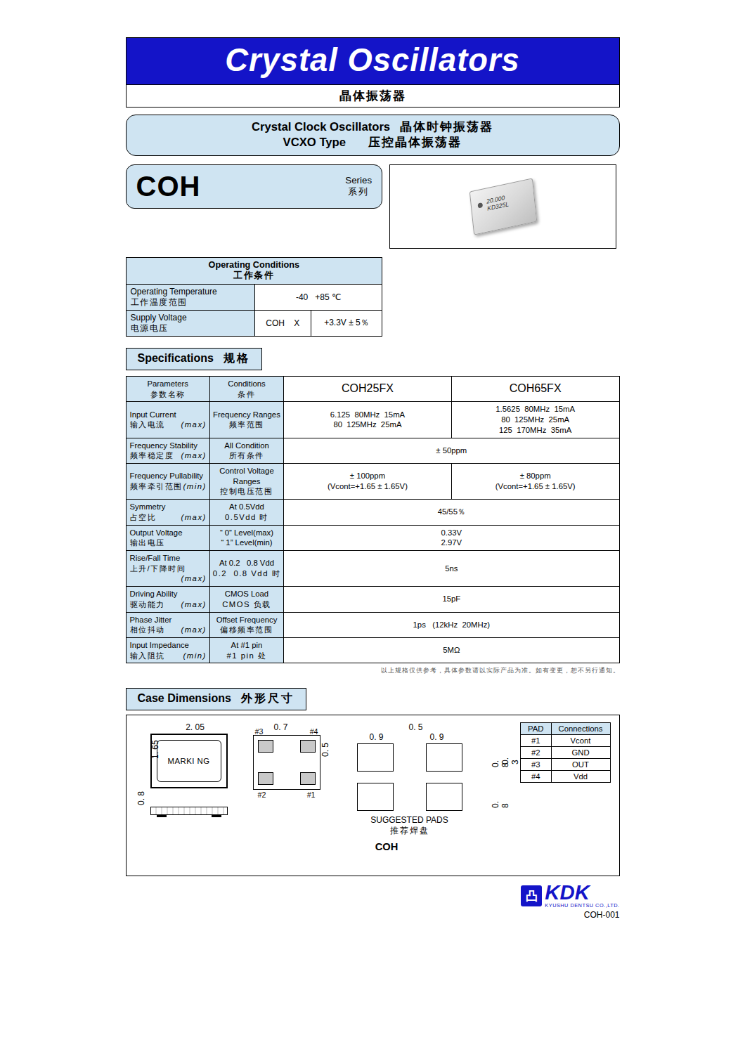Crystal Oscillators
晶体振荡器
Crystal Clock Oscillators 晶体时钟振荡器
VCXO Type 压控晶体振荡器
COH Series
系列
20.000
KD325L
| Operating Conditions 工作条件 |
| Operating Temperature 工作温度范围 | -40 +85 ℃ |
| Supply Voltage 电源电压 | COH X | +3.3V ± 5％ |
Specifications规格
| Parameters 参数名称 | Conditions 条件 | COH25FX | COH65FX |
| --- | --- | --- | --- |
| Input Current 输入电流 (max) | Frequency Ranges 频率范围 | 6.125 80MHz 15mA 80 125MHz 25mA | 1.5625 80MHz 15mA 80 125MHz 25mA 125 170MHz 35mA |
| Frequency Stability 频率稳定度 (max) | All Condition 所有条件 | ± 50ppm |
| Frequency Pullability 频率牵引范围 (min) | Control Voltage Ranges 控制电压范围 | ± 100ppm (Vcont=+1.65 ± 1.65V) | ± 80ppm (Vcont=+1.65 ± 1.65V) |
| Symmetry 占空比 (max) | At 0.5Vdd 0.5Vdd 时 | 45/55％ |
| Output Voltage 输出电压 | “ 0” Level(max) “ 1” Level(min) | 0.33V 2.97V |
| Rise/Fall Time 上升/下降时间 (max) | At 0.2 0.8 Vdd 0.2 0.8 Vdd 时 | 5ns |
| Driving Ability 驱动能力 (max) | CMOS Load CMOS 负载 | 15pF |
| Phase Jitter 相位抖动 (max) | Offset Frequency 偏移频率范围 | 1ps (12kHz 20MHz) |
| Input Impedance 输入阻抗 (min) | At #1 pin #1 pin 处 | 5MΩ |
以上规格仅供参考，具体参数请以实际产品为准。如有变更，恕不另行通知。
Case Dimensions外形尺寸
2. 05
1. 65
MARKI NG
0. 8
0. 7
#3 #4 #2 #1
0. 5
0. 5 0. 9 0. 9
0. 8 0. 3 0. 8
SUGGESTED PADS 推荐焊盘
| PAD | Connections |
| --- | --- |
| #1 | Vcont |
| #2 | GND |
| #3 | OUT |
| #4 | Vdd |
COH
凸
KDK
KYUSHU DENTSU CO.,LTD.
COH-001